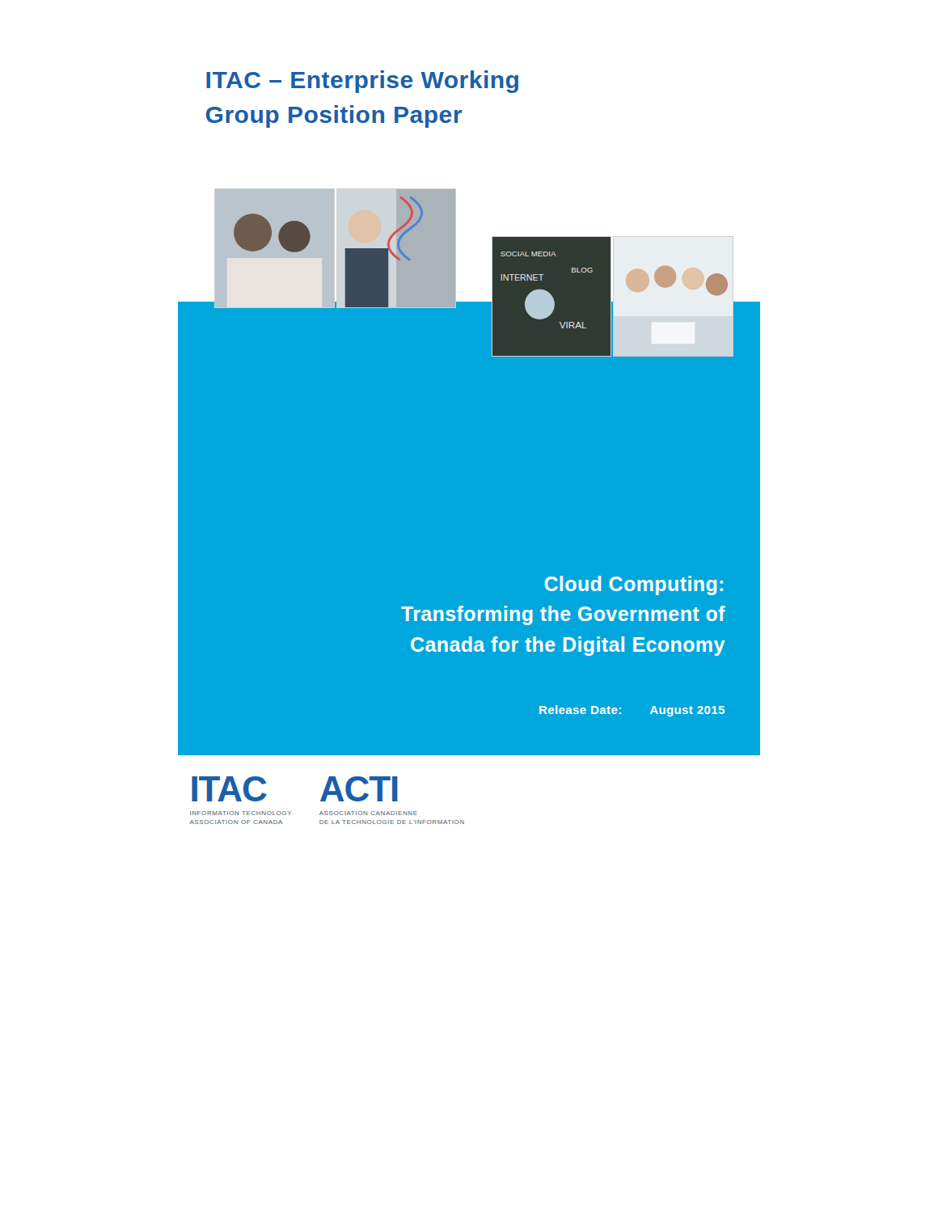ITAC – Enterprise Working
Group Position Paper
Cloud Computing:
Transforming the Government of
Canada for the Digital Economy
Release Date: August 2015
ITAC
Information Technology
Association of Canada
ACTI
Association Canadienne
de la Technologie de l’Information